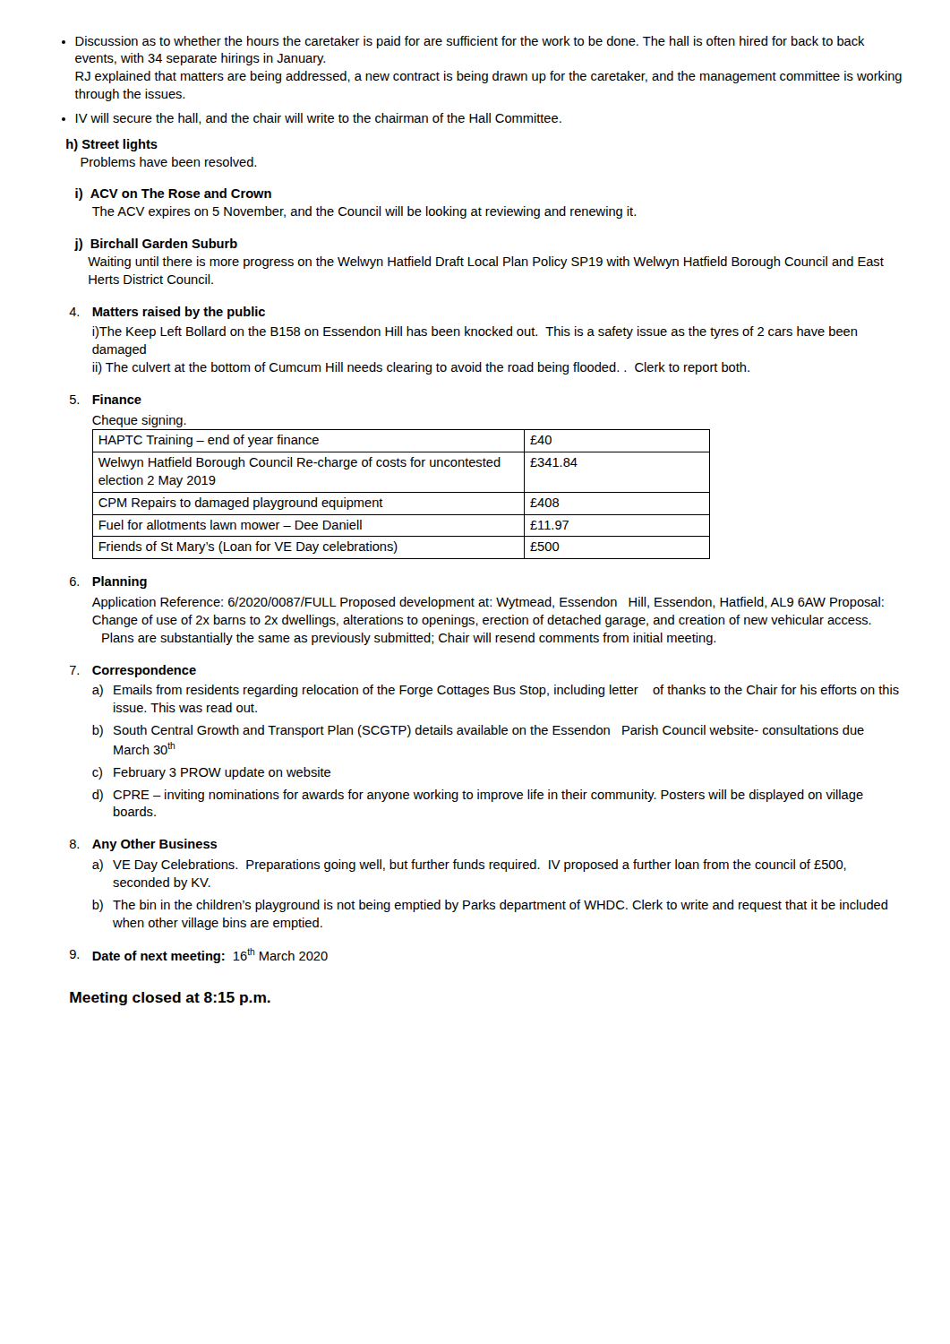Discussion as to whether the hours the caretaker is paid for are sufficient for the work to be done. The hall is often hired for back to back events, with 34 separate hirings in January.
RJ explained that matters are being addressed, a new contract is being drawn up for the caretaker, and the management committee is working through the issues.
IV will secure the hall, and the chair will write to the chairman of the Hall Committee.
h) Street lights
Problems have been resolved.
i) ACV on The Rose and Crown
The ACV expires on 5 November, and the Council will be looking at reviewing and renewing it.
j) Birchall Garden Suburb
Waiting until there is more progress on the Welwyn Hatfield Draft Local Plan Policy SP19 with Welwyn Hatfield Borough Council and East Herts District Council.
4.
Matters raised by the public
i)The Keep Left Bollard on the B158 on Essendon Hill has been knocked out. This is a safety issue as the tyres of 2 cars have been damaged
ii) The culvert at the bottom of Cumcum Hill needs clearing to avoid the road being flooded. . Clerk to report both.
5.
Finance
Cheque signing.
| HAPTC Training – end of year finance | £40 |
| Welwyn Hatfield Borough Council Re-charge of costs for uncontested election 2 May 2019 | £341.84 |
| CPM Repairs to damaged playground equipment | £408 |
| Fuel for allotments lawn mower – Dee Daniell | £11.97 |
| Friends of St Mary’s (Loan for VE Day celebrations) | £500 |
6.
Planning
Application Reference: 6/2020/0087/FULL Proposed development at: Wytmead, Essendon Hill, Essendon, Hatfield, AL9 6AW Proposal: Change of use of 2x barns to 2x dwellings, alterations to openings, erection of detached garage, and creation of new vehicular access.
Plans are substantially the same as previously submitted; Chair will resend comments from initial meeting.
7.
Correspondence
a)
Emails from residents regarding relocation of the Forge Cottages Bus Stop, including letter of thanks to the Chair for his efforts on this issue. This was read out.
b)
South Central Growth and Transport Plan (SCGTP) details available on the Essendon Parish Council website- consultations due March 30th
c)
February 3 PROW update on website
d)
CPRE – inviting nominations for awards for anyone working to improve life in their community. Posters will be displayed on village boards.
8.
Any Other Business
a)
VE Day Celebrations. Preparations going well, but further funds required. IV proposed a further loan from the council of £500, seconded by KV.
b)
The bin in the children’s playground is not being emptied by Parks department of WHDC. Clerk to write and request that it be included when other village bins are emptied.
9.
Date of next meeting: 16th March 2020
Meeting closed at 8:15 p.m.